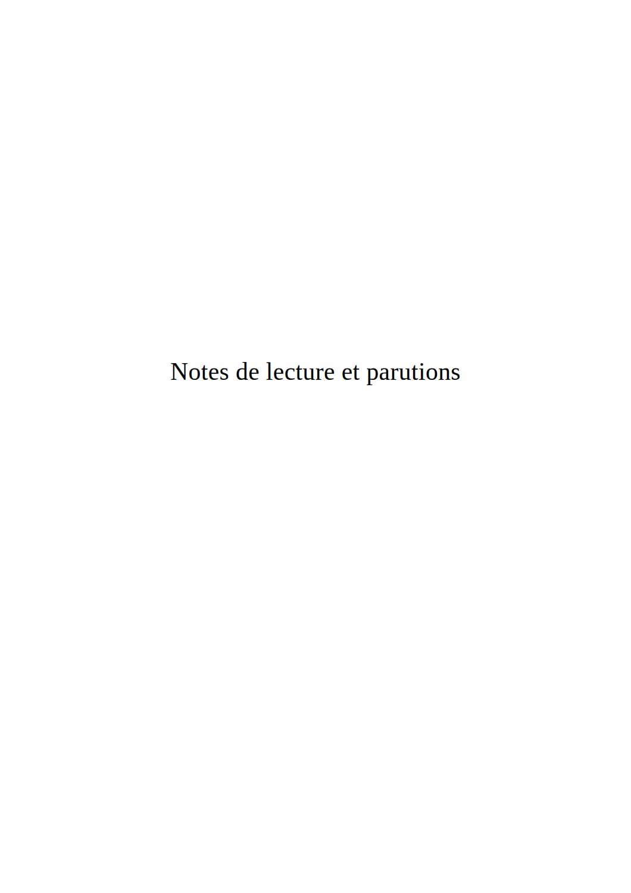Notes de lecture et parutions